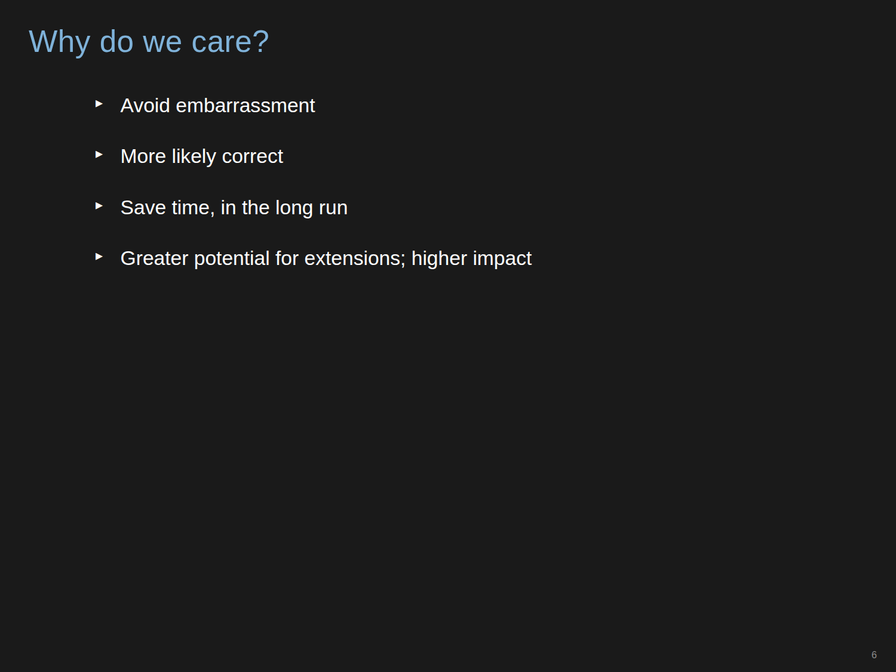Why do we care?
Avoid embarrassment
More likely correct
Save time, in the long run
Greater potential for extensions; higher impact
6